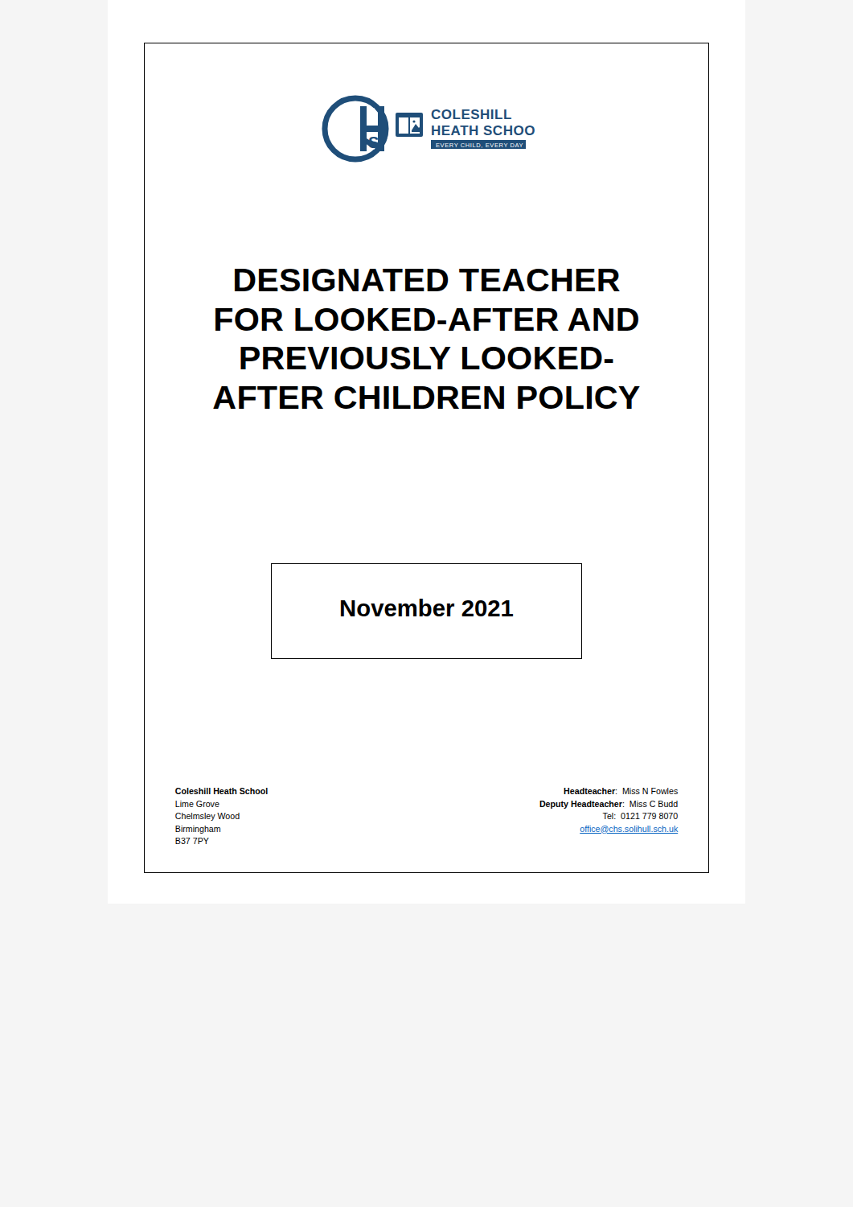S COLESHILL HEATH SCHOOL EVERY CHILD, EVERY DAY
DESIGNATED TEACHER FOR LOOKED-AFTER AND PREVIOUSLY LOOKED-AFTER CHILDREN POLICY
November 2021
Coleshill Heath School
Lime Grove
Chelmsley Wood
Birmingham
B37 7PY
Headteacher: Miss N Fowles
Deputy Headteacher: Miss C Budd
Tel: 0121 779 8070
office@chs.solihull.sch.uk